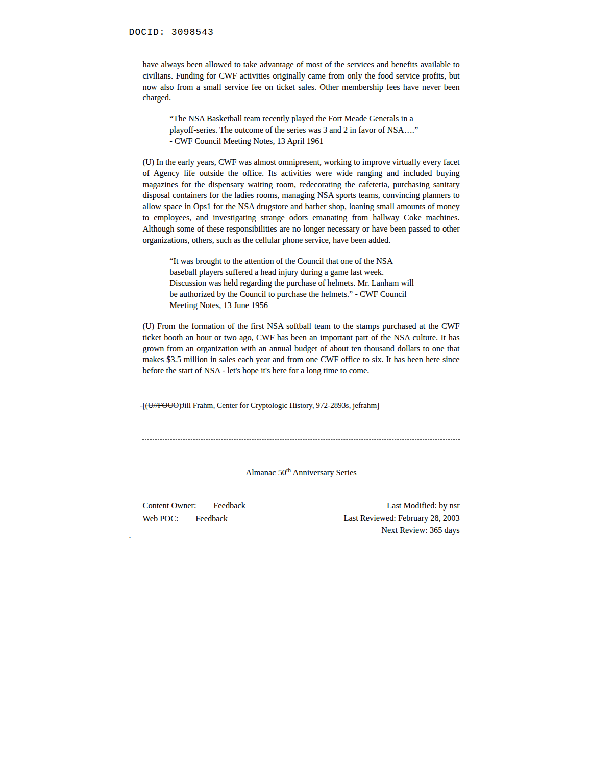DOCID: 3098543
have always been allowed to take advantage of most of the services and benefits available to civilians. Funding for CWF activities originally came from only the food service profits, but now also from a small service fee on ticket sales. Other membership fees have never been charged.
“The NSA Basketball team recently played the Fort Meade Generals in a playoff-series. The outcome of the series was 3 and 2 in favor of NSA….” - CWF Council Meeting Notes, 13 April 1961
(U) In the early years, CWF was almost omnipresent, working to improve virtually every facet of Agency life outside the office. Its activities were wide ranging and included buying magazines for the dispensary waiting room, redecorating the cafeteria, purchasing sanitary disposal containers for the ladies rooms, managing NSA sports teams, convincing planners to allow space in Ops1 for the NSA drugstore and barber shop, loaning small amounts of money to employees, and investigating strange odors emanating from hallway Coke machines. Although some of these responsibilities are no longer necessary or have been passed to other organizations, others, such as the cellular phone service, have been added.
“It was brought to the attention of the Council that one of the NSA baseball players suffered a head injury during a game last week. Discussion was held regarding the purchase of helmets. Mr. Lanham will be authorized by the Council to purchase the helmets.” - CWF Council Meeting Notes, 13 June 1956
(U) From the formation of the first NSA softball team to the stamps purchased at the CWF ticket booth an hour or two ago, CWF has been an important part of the NSA culture. It has grown from an organization with an annual budget of about ten thousand dollars to one that makes $3.5 million in sales each year and from one CWF office to six. It has been here since before the start of NSA - let's hope it's here for a long time to come.
[(U//FOUO) Jill Frahm, Center for Cryptologic History, 972-2893s, jefrahm]
Almanac 50th Anniversary Series
Content Owner: Feedback
Web POC: Feedback
Last Modified: by nsr
Last Reviewed: February 28, 2003
Next Review: 365 days
.